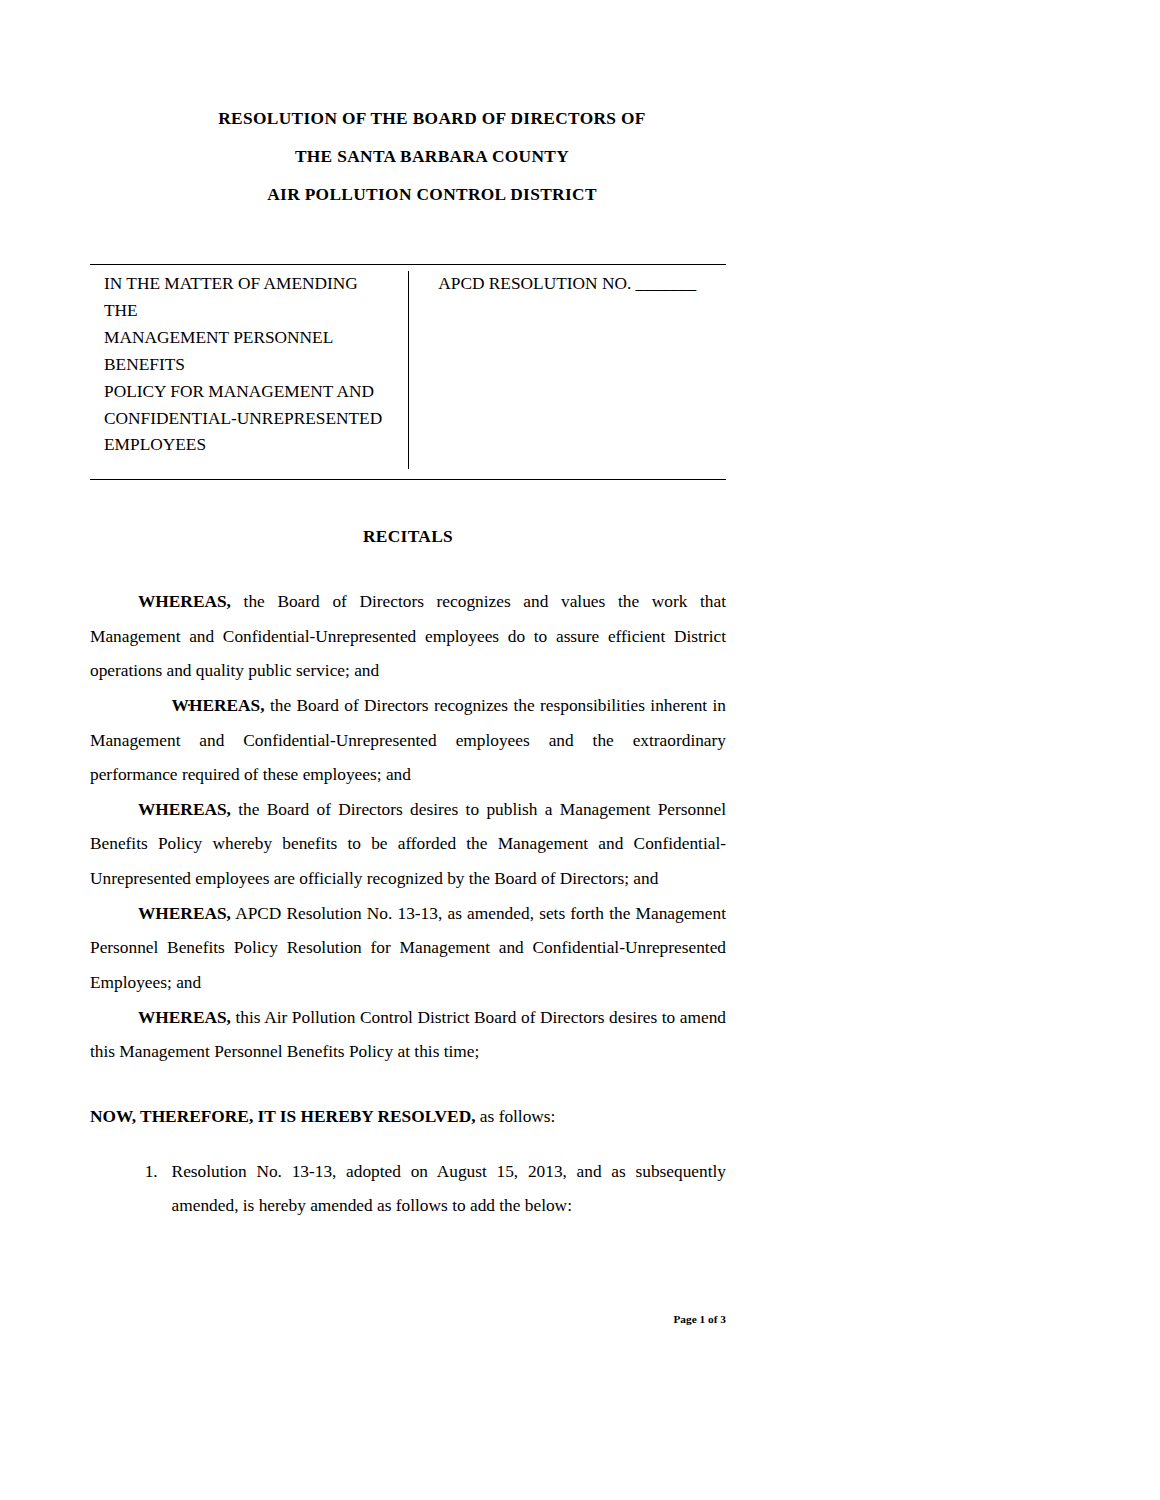RESOLUTION OF THE BOARD OF DIRECTORS OF
THE SANTA BARBARA COUNTY
AIR POLLUTION CONTROL DISTRICT
| IN THE MATTER OF AMENDING THE MANAGEMENT PERSONNEL BENEFITS POLICY FOR MANAGEMENT AND CONFIDENTIAL-UNREPRESENTED EMPLOYEES | APCD RESOLUTION NO. _______ |
RECITALS
WHEREAS, the Board of Directors recognizes and values the work that Management and Confidential-Unrepresented employees do to assure efficient District operations and quality public service; and
·WHEREAS, the Board of Directors recognizes the responsibilities inherent in Management and Confidential-Unrepresented employees and the extraordinary performance required of these employees; and
WHEREAS, the Board of Directors desires to publish a Management Personnel Benefits Policy whereby benefits to be afforded the Management and Confidential-Unrepresented employees are officially recognized by the Board of Directors; and
WHEREAS, APCD Resolution No. 13-13, as amended, sets forth the Management Personnel Benefits Policy Resolution for Management and Confidential-Unrepresented Employees; and
WHEREAS, this Air Pollution Control District Board of Directors desires to amend this Management Personnel Benefits Policy at this time;
NOW, THEREFORE, IT IS HEREBY RESOLVED, as follows:
Resolution No. 13-13, adopted on August 15, 2013, and as subsequently amended, is hereby amended as follows to add the below:
Page 1 of 3